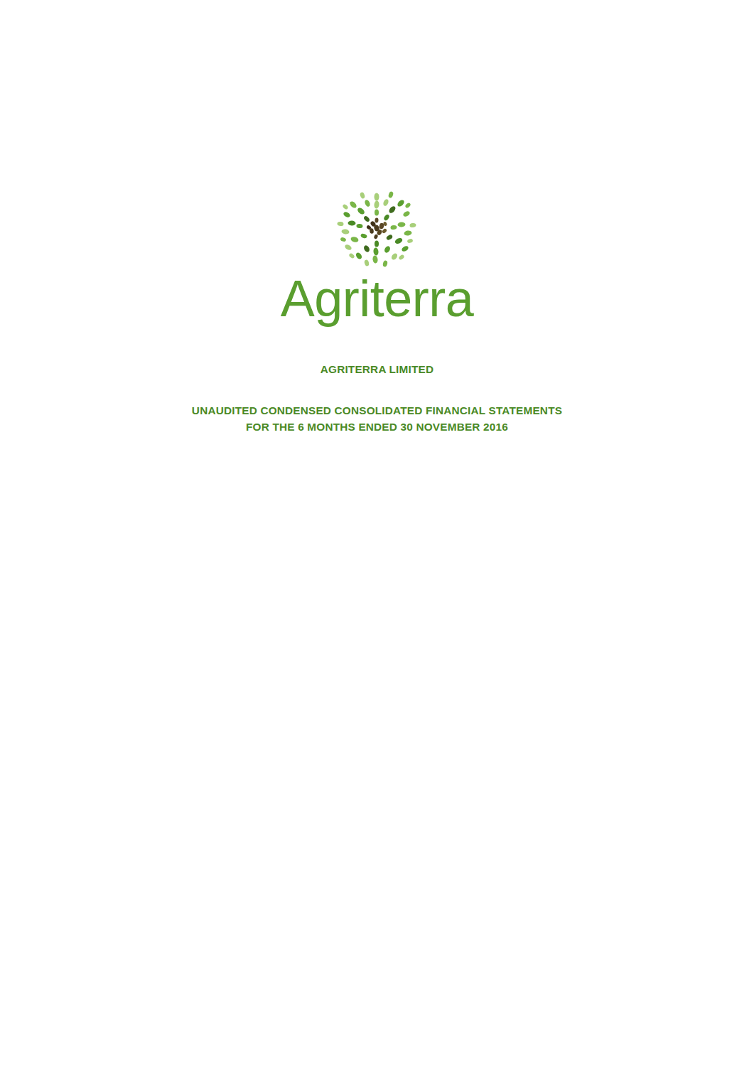Agriterra
AGRITERRA LIMITED
UNAUDITED CONDENSED CONSOLIDATED FINANCIAL STATEMENTS FOR THE 6 MONTHS ENDED 30 NOVEMBER 2016